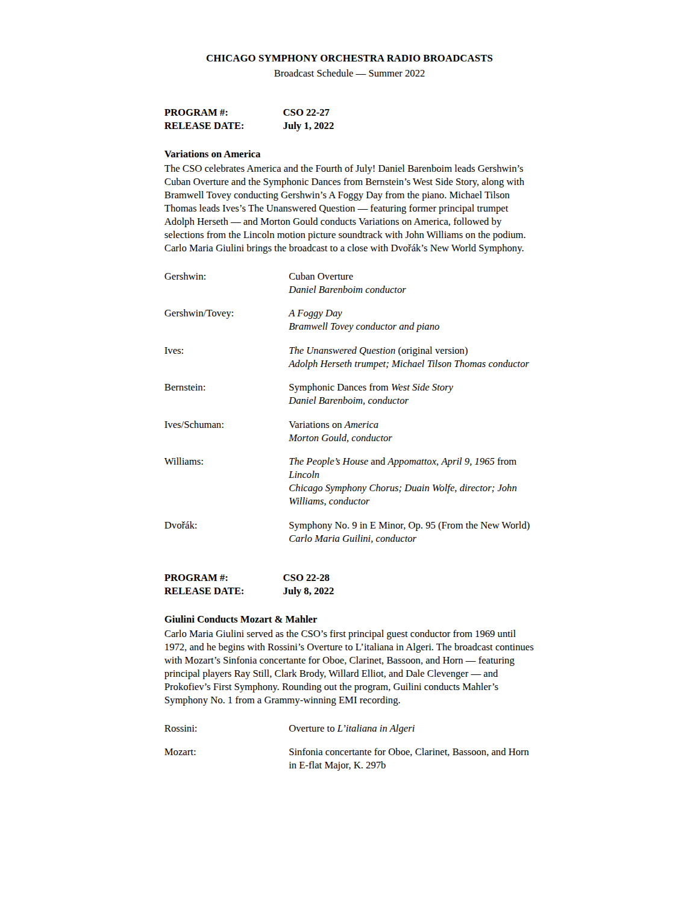Chicago Symphony Orchestra Radio Broadcasts
Broadcast Schedule — Summer 2022
| PROGRAM #: | CSO 22-27 |
| RELEASE DATE: | July 1, 2022 |
Variations on America
The CSO celebrates America and the Fourth of July! Daniel Barenboim leads Gershwin’s Cuban Overture and the Symphonic Dances from Bernstein’s West Side Story, along with Bramwell Tovey conducting Gershwin’s A Foggy Day from the piano. Michael Tilson Thomas leads Ives’s The Unanswered Question — featuring former principal trumpet Adolph Herseth — and Morton Gould conducts Variations on America, followed by selections from the Lincoln motion picture soundtrack with John Williams on the podium. Carlo Maria Giulini brings the broadcast to a close with Dvořák’s New World Symphony.
| Gershwin: | Cuban Overture Daniel Barenboim conductor |
| Gershwin/Tovey: | A Foggy Day Bramwell Tovey conductor and piano |
| Ives: | The Unanswered Question (original version) Adolph Herseth trumpet; Michael Tilson Thomas conductor |
| Bernstein: | Symphonic Dances from West Side Story Daniel Barenboim, conductor |
| Ives/Schuman: | Variations on America Morton Gould, conductor |
| Williams: | The People’s House and Appomattox , April 9, 1965 from Lincoln Chicago Symphony Chorus; Duain Wolfe, director; John Williams, conductor |
| Dvořák: | Symphony No. 9 in E Minor, Op. 95 (From the New World) Carlo Maria Guilini, conductor |
| PROGRAM #: | CSO 22-28 |
| RELEASE DATE: | July 8, 2022 |
Giulini Conducts Mozart & Mahler
Carlo Maria Giulini served as the CSO’s first principal guest conductor from 1969 until 1972, and he begins with Rossini’s Overture to L’italiana in Algeri. The broadcast continues with Mozart’s Sinfonia concertante for Oboe, Clarinet, Bassoon, and Horn — featuring principal players Ray Still, Clark Brody, Willard Elliot, and Dale Clevenger — and Prokofiev’s First Symphony. Rounding out the program, Guilini conducts Mahler’s Symphony No. 1 from a Grammy-winning EMI recording.
| Rossini: | Overture to L’italiana in Algeri |
| Mozart: | Sinfonia concertante for Oboe, Clarinet, Bassoon, and Horn in E-flat Major, K. 297b |